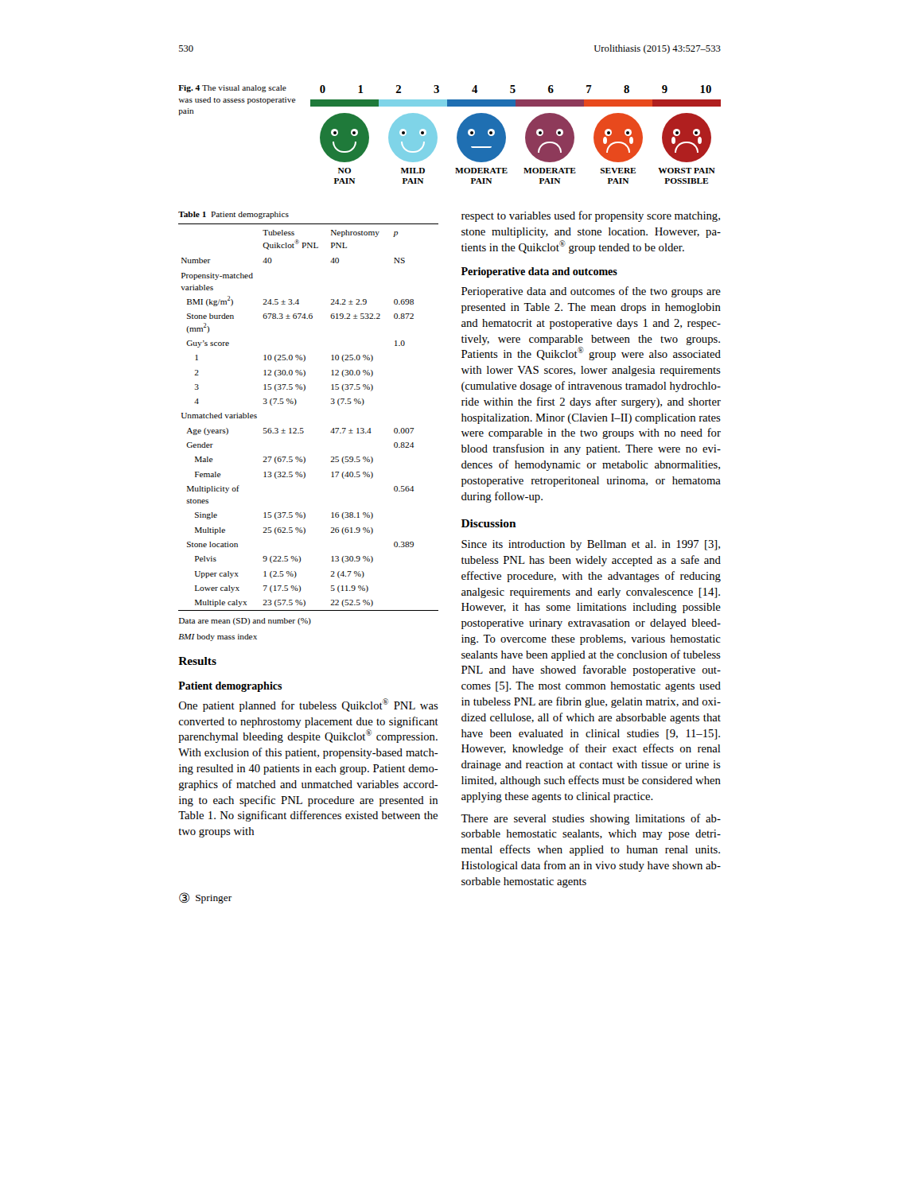530 Urolithiasis (2015) 43:527–533
Fig. 4 The visual analog scale was used to assess postoperative pain
012345678910
NO
PAIN
MILD
PAIN
MODERATE
PAIN
MODERATE
PAIN
SEVERE
PAIN
WORST PAIN
POSSIBLE
Table 1 Patient demographics
| | Tubeless Quikclot ® PNL | Nephrostomy PNL | p |
| --- | --- | --- | --- |
| Number | 40 | 40 | NS |
| Propensity-matched variables | | | |
| BMI (kg/m 2 ) | 24.5 ± 3.4 | 24.2 ± 2.9 | 0.698 |
| Stone burden (mm 2 ) | 678.3 ± 674.6 | 619.2 ± 532.2 | 0.872 |
| Guy’s score | | | 1.0 |
| 1 | 10 (25.0 %) | 10 (25.0 %) | |
| 2 | 12 (30.0 %) | 12 (30.0 %) | |
| 3 | 15 (37.5 %) | 15 (37.5 %) | |
| 4 | 3 (7.5 %) | 3 (7.5 %) | |
| Unmatched variables | | | |
| Age (years) | 56.3 ± 12.5 | 47.7 ± 13.4 | 0.007 |
| Gender | | | 0.824 |
| Male | 27 (67.5 %) | 25 (59.5 %) | |
| Female | 13 (32.5 %) | 17 (40.5 %) | |
| Multiplicity of stones | | | 0.564 |
| Single | 15 (37.5 %) | 16 (38.1 %) | |
| Multiple | 25 (62.5 %) | 26 (61.9 %) | |
| Stone location | | | 0.389 |
| Pelvis | 9 (22.5 %) | 13 (30.9 %) | |
| Upper calyx | 1 (2.5 %) | 2 (4.7 %) | |
| Lower calyx | 7 (17.5 %) | 5 (11.9 %) | |
| Multiple calyx | 23 (57.5 %) | 22 (52.5 %) | |
Data are mean (SD) and number (%)
BMI body mass index
Results
Patient demographics
One patient planned for tubeless Quikclot® PNL was converted to nephrostomy placement due to significant parenchymal bleeding despite Quikclot® compression. With exclusion of this patient, propensity-based matching resulted in 40 patients in each group. Patient demographics of matched and unmatched variables according to each specific PNL procedure are presented in Table 1. No significant differences existed between the two groups with
respect to variables used for propensity score matching, stone multiplicity, and stone location. However, patients in the Quikclot® group tended to be older.
Perioperative data and outcomes
Perioperative data and outcomes of the two groups are presented in Table 2. The mean drops in hemoglobin and hematocrit at postoperative days 1 and 2, respectively, were comparable between the two groups. Patients in the Quikclot® group were also associated with lower VAS scores, lower analgesia requirements (cumulative dosage of intravenous tramadol hydrochloride within the first 2 days after surgery), and shorter hospitalization. Minor (Clavien I–II) complication rates were comparable in the two groups with no need for blood transfusion in any patient. There were no evidences of hemodynamic or metabolic abnormalities, postoperative retroperitoneal urinoma, or hematoma during follow-up.
Discussion
Since its introduction by Bellman et al. in 1997 [3], tubeless PNL has been widely accepted as a safe and effective procedure, with the advantages of reducing analgesic requirements and early convalescence [14]. However, it has some limitations including possible postoperative urinary extravasation or delayed bleeding. To overcome these problems, various hemostatic sealants have been applied at the conclusion of tubeless PNL and have showed favorable postoperative outcomes [5]. The most common hemostatic agents used in tubeless PNL are fibrin glue, gelatin matrix, and oxidized cellulose, all of which are absorbable agents that have been evaluated in clinical studies [9, 11–15]. However, knowledge of their exact effects on renal drainage and reaction at contact with tissue or urine is limited, although such effects must be considered when applying these agents to clinical practice.
There are several studies showing limitations of absorbable hemostatic sealants, which may pose detrimental effects when applied to human renal units. Histological data from an in vivo study have shown absorbable hemostatic agents
③ Springer